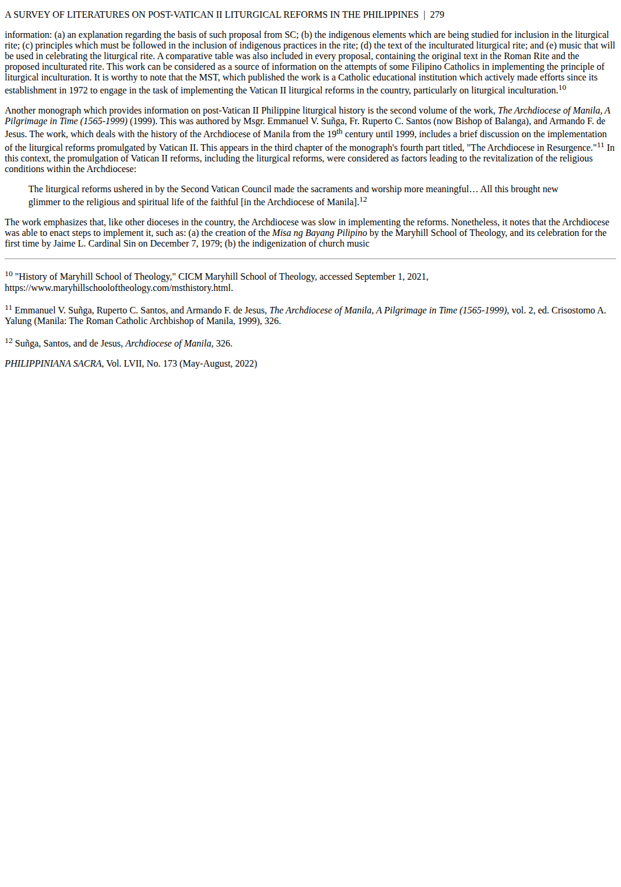A SURVEY OF LITERATURES ON POST-VATICAN II LITURGICAL REFORMS IN THE PHILIPPINES | 279
information: (a) an explanation regarding the basis of such proposal from SC; (b) the indigenous elements which are being studied for inclusion in the liturgical rite; (c) principles which must be followed in the inclusion of indigenous practices in the rite; (d) the text of the inculturated liturgical rite; and (e) music that will be used in celebrating the liturgical rite. A comparative table was also included in every proposal, containing the original text in the Roman Rite and the proposed inculturated rite. This work can be considered as a source of information on the attempts of some Filipino Catholics in implementing the principle of liturgical inculturation. It is worthy to note that the MST, which published the work is a Catholic educational institution which actively made efforts since its establishment in 1972 to engage in the task of implementing the Vatican II liturgical reforms in the country, particularly on liturgical inculturation.10
Another monograph which provides information on post-Vatican II Philippine liturgical history is the second volume of the work, The Archdiocese of Manila, A Pilgrimage in Time (1565-1999) (1999). This was authored by Msgr. Emmanuel V. Suñga, Fr. Ruperto C. Santos (now Bishop of Balanga), and Armando F. de Jesus. The work, which deals with the history of the Archdiocese of Manila from the 19th century until 1999, includes a brief discussion on the implementation of the liturgical reforms promulgated by Vatican II. This appears in the third chapter of the monograph's fourth part titled, "The Archdiocese in Resurgence."11 In this context, the promulgation of Vatican II reforms, including the liturgical reforms, were considered as factors leading to the revitalization of the religious conditions within the Archdiocese:
The liturgical reforms ushered in by the Second Vatican Council made the sacraments and worship more meaningful… All this brought new glimmer to the religious and spiritual life of the faithful [in the Archdiocese of Manila].12
The work emphasizes that, like other dioceses in the country, the Archdiocese was slow in implementing the reforms. Nonetheless, it notes that the Archdiocese was able to enact steps to implement it, such as: (a) the creation of the Misa ng Bayang Pilipino by the Maryhill School of Theology, and its celebration for the first time by Jaime L. Cardinal Sin on December 7, 1979; (b) the indigenization of church music
10 "History of Maryhill School of Theology," CICM Maryhill School of Theology, accessed September 1, 2021, https://www.maryhillschooloftheology.com/msthistory.html.
11 Emmanuel V. Suñga, Ruperto C. Santos, and Armando F. de Jesus, The Archdiocese of Manila, A Pilgrimage in Time (1565-1999), vol. 2, ed. Crisostomo A. Yalung (Manila: The Roman Catholic Archbishop of Manila, 1999), 326.
12 Suñga, Santos, and de Jesus, Archdiocese of Manila, 326.
PHILIPPINIANA SACRA, Vol. LVII, No. 173 (May-August, 2022)